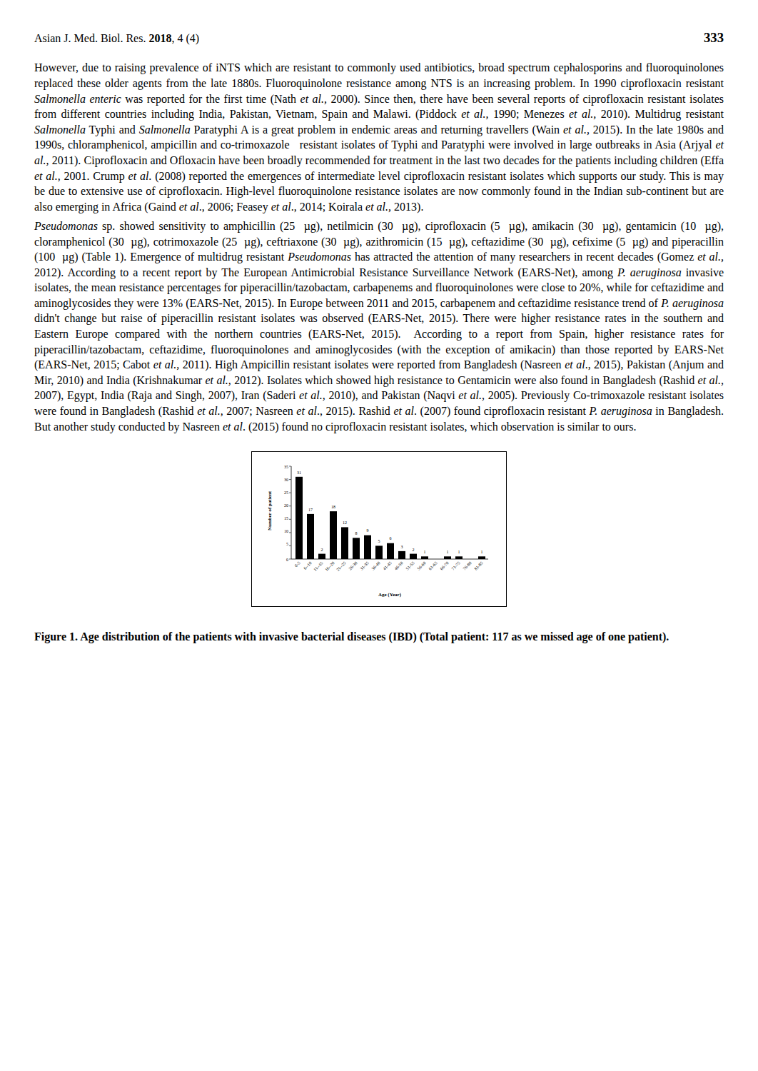Asian J. Med. Biol. Res. 2018, 4 (4)
333
However, due to raising prevalence of iNTS which are resistant to commonly used antibiotics, broad spectrum cephalosporins and fluoroquinolones replaced these older agents from the late 1880s. Fluoroquinolone resistance among NTS is an increasing problem. In 1990 ciprofloxacin resistant Salmonella enteric was reported for the first time (Nath et al., 2000). Since then, there have been several reports of ciprofloxacin resistant isolates from different countries including India, Pakistan, Vietnam, Spain and Malawi. (Piddock et al., 1990; Menezes et al., 2010). Multidrug resistant Salmonella Typhi and Salmonella Paratyphi A is a great problem in endemic areas and returning travellers (Wain et al., 2015). In the late 1980s and 1990s, chloramphenicol, ampicillin and co-trimoxazole resistant isolates of Typhi and Paratyphi were involved in large outbreaks in Asia (Arjyal et al., 2011). Ciprofloxacin and Ofloxacin have been broadly recommended for treatment in the last two decades for the patients including children (Effa et al., 2001. Crump et al. (2008) reported the emergences of intermediate level ciprofloxacin resistant isolates which supports our study. This is may be due to extensive use of ciprofloxacin. High-level fluoroquinolone resistance isolates are now commonly found in the Indian sub-continent but are also emerging in Africa (Gaind et al., 2006; Feasey et al., 2014; Koirala et al., 2013).
Pseudomonas sp. showed sensitivity to amphicillin (25 µg), netilmicin (30 µg), ciprofloxacin (5 µg), amikacin (30 µg), gentamicin (10 µg), cloramphenicol (30 µg), cotrimoxazole (25 µg), ceftriaxone (30 µg), azithromicin (15 µg), ceftazidime (30 µg), cefixime (5 µg) and piperacillin (100 µg) (Table 1). Emergence of multidrug resistant Pseudomonas has attracted the attention of many researchers in recent decades (Gomez et al., 2012). According to a recent report by The European Antimicrobial Resistance Surveillance Network (EARS-Net), among P. aeruginosa invasive isolates, the mean resistance percentages for piperacillin/tazobactam, carbapenems and fluoroquinolones were close to 20%, while for ceftazidime and aminoglycosides they were 13% (EARS-Net, 2015). In Europe between 2011 and 2015, carbapenem and ceftazidime resistance trend of P. aeruginosa didn't change but raise of piperacillin resistant isolates was observed (EARS-Net, 2015). There were higher resistance rates in the southern and Eastern Europe compared with the northern countries (EARS-Net, 2015). According to a report from Spain, higher resistance rates for piperacillin/tazobactam, ceftazidime, fluoroquinolones and aminoglycosides (with the exception of amikacin) than those reported by EARS-Net (EARS-Net, 2015; Cabot et al., 2011). High Ampicillin resistant isolates were reported from Bangladesh (Nasreen et al., 2015), Pakistan (Anjum and Mir, 2010) and India (Krishnakumar et al., 2012). Isolates which showed high resistance to Gentamicin were also found in Bangladesh (Rashid et al., 2007), Egypt, India (Raja and Singh, 2007), Iran (Saderi et al., 2010), and Pakistan (Naqvi et al., 2005). Previously Co-trimoxazole resistant isolates were found in Bangladesh (Rashid et al., 2007; Nasreen et al., 2015). Rashid et al. (2007) found ciprofloxacin resistant P. aeruginosa in Bangladesh. But another study conducted by Nasreen et al. (2015) found no ciprofloxacin resistant isolates, which observation is similar to ours.
35 30 25 20 15 10 5 0 Number of patient 31 17 2 18 12 8 9 5 6 3 2 1 1 1 1 0-5 6--10 11--15 16--20 21--25 26-30 31-35 36-40 41-45 46-50 51-55 56-60 61-65 66-70 71-75 76-80 81-85 Age (Year)
Figure 1. Age distribution of the patients with invasive bacterial diseases (IBD) (Total patient: 117 as we missed age of one patient).